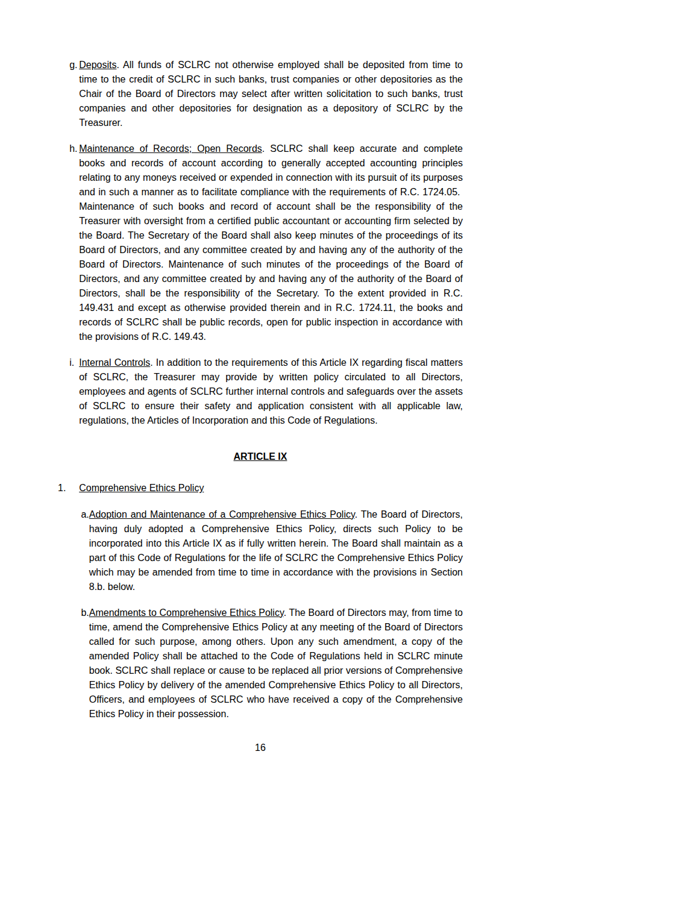g.
Deposits. All funds of SCLRC not otherwise employed shall be deposited from time to time to the credit of SCLRC in such banks, trust companies or other depositories as the Chair of the Board of Directors may select after written solicitation to such banks, trust companies and other depositories for designation as a depository of SCLRC by the Treasurer.
h.
Maintenance of Records; Open Records. SCLRC shall keep accurate and complete books and records of account according to generally accepted accounting principles relating to any moneys received or expended in connection with its pursuit of its purposes and in such a manner as to facilitate compliance with the requirements of R.C. 1724.05. Maintenance of such books and record of account shall be the responsibility of the Treasurer with oversight from a certified public accountant or accounting firm selected by the Board. The Secretary of the Board shall also keep minutes of the proceedings of its Board of Directors, and any committee created by and having any of the authority of the Board of Directors. Maintenance of such minutes of the proceedings of the Board of Directors, and any committee created by and having any of the authority of the Board of Directors, shall be the responsibility of the Secretary. To the extent provided in R.C. 149.431 and except as otherwise provided therein and in R.C. 1724.11, the books and records of SCLRC shall be public records, open for public inspection in accordance with the provisions of R.C. 149.43.
i.
Internal Controls. In addition to the requirements of this Article IX regarding fiscal matters of SCLRC, the Treasurer may provide by written policy circulated to all Directors, employees and agents of SCLRC further internal controls and safeguards over the assets of SCLRC to ensure their safety and application consistent with all applicable law, regulations, the Articles of Incorporation and this Code of Regulations.
ARTICLE IX
1.
Comprehensive Ethics Policy
a.
Adoption and Maintenance of a Comprehensive Ethics Policy. The Board of Directors, having duly adopted a Comprehensive Ethics Policy, directs such Policy to be incorporated into this Article IX as if fully written herein. The Board shall maintain as a part of this Code of Regulations for the life of SCLRC the Comprehensive Ethics Policy which may be amended from time to time in accordance with the provisions in Section 8.b. below.
b.
Amendments to Comprehensive Ethics Policy. The Board of Directors may, from time to time, amend the Comprehensive Ethics Policy at any meeting of the Board of Directors called for such purpose, among others. Upon any such amendment, a copy of the amended Policy shall be attached to the Code of Regulations held in SCLRC minute book. SCLRC shall replace or cause to be replaced all prior versions of Comprehensive Ethics Policy by delivery of the amended Comprehensive Ethics Policy to all Directors, Officers, and employees of SCLRC who have received a copy of the Comprehensive Ethics Policy in their possession.
16